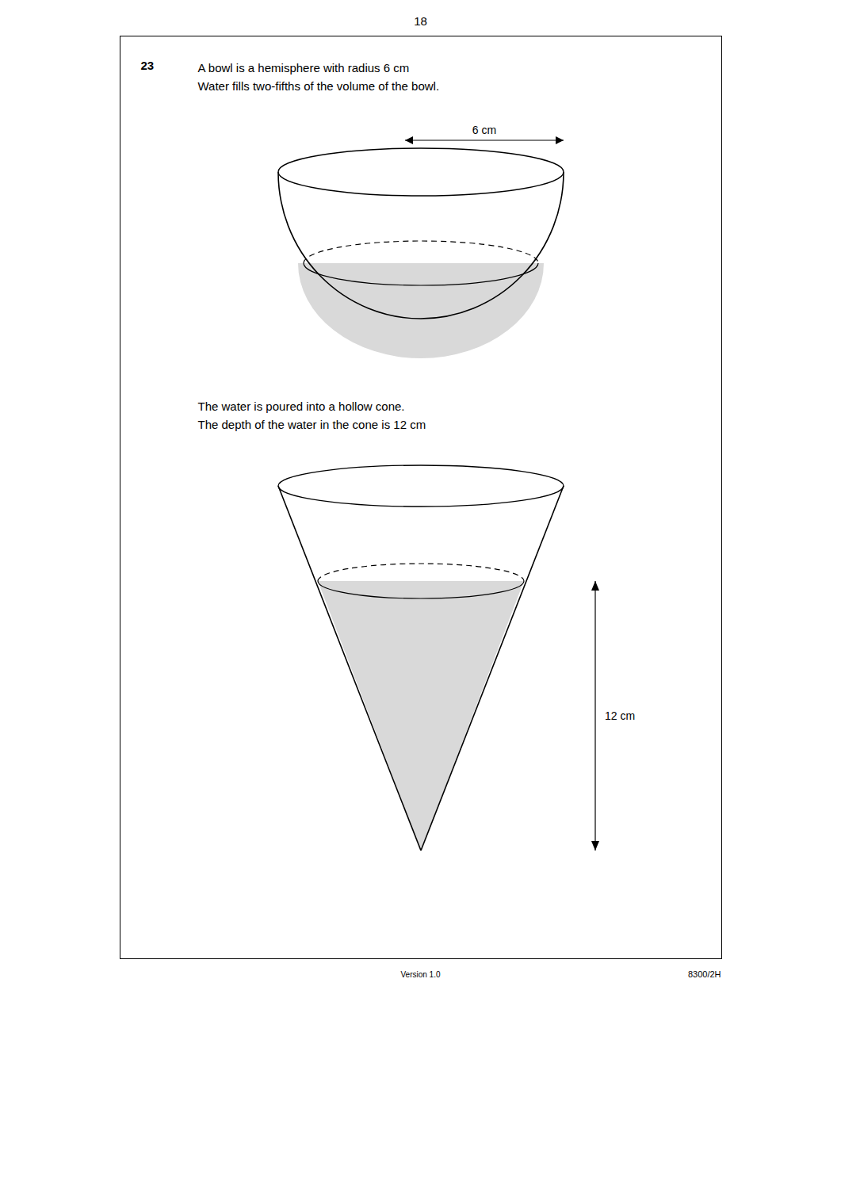18
23
A bowl is a hemisphere with radius 6 cm
Water fills two-fifths of the volume of the bowl.
6 cm
The water is poured into a hollow cone.
The depth of the water in the cone is 12 cm
12 cm
Version 1.0
8300/2H